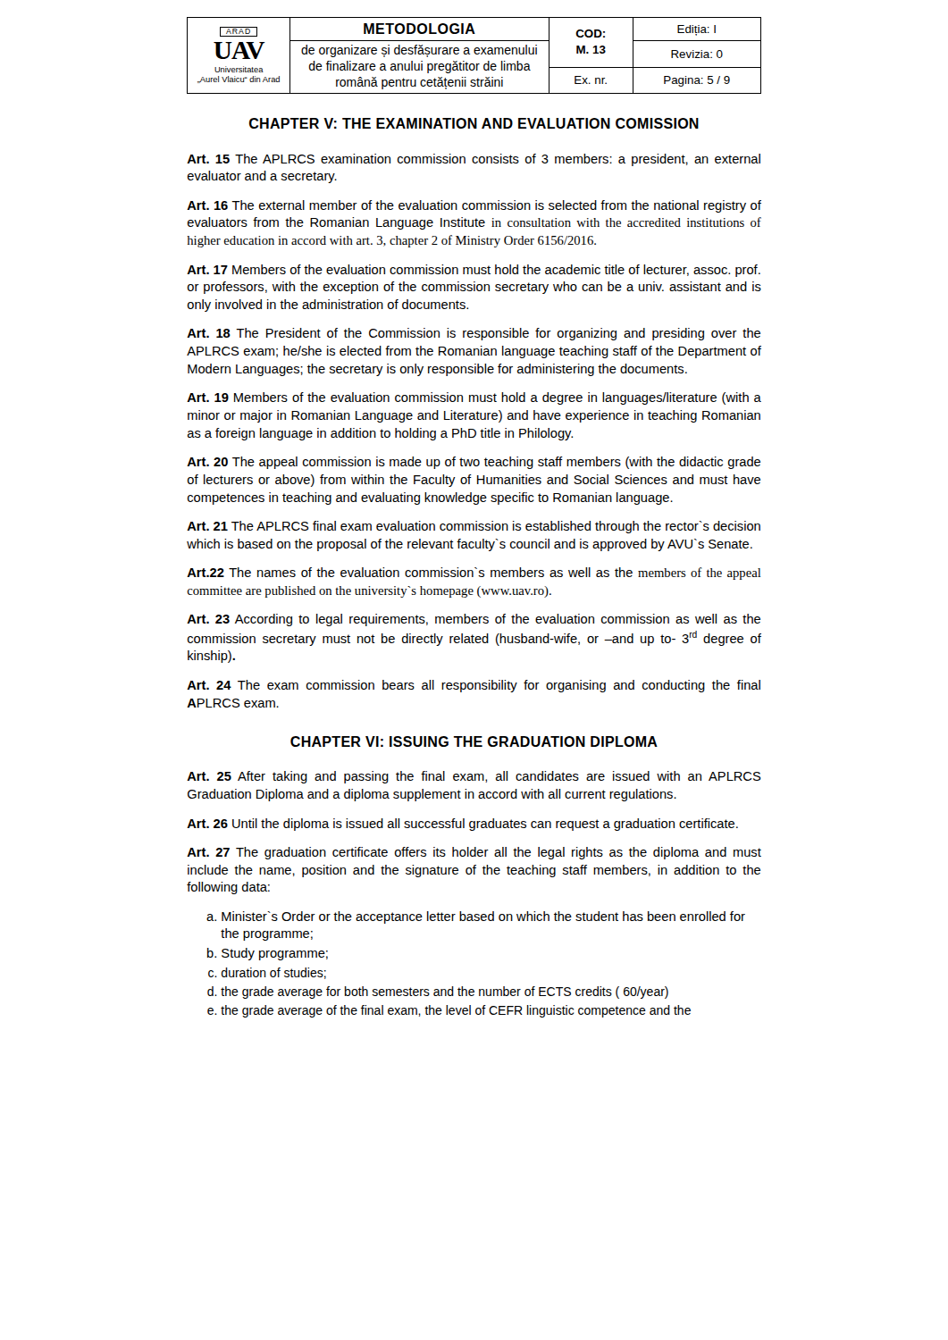| ARAD UAV Universitatea „Aurel Vlaicu“ din Arad | METODOLOGIA | COD: M. 13 | Ediția: I |
| de organizare și desfășurare a examenului de finalizare a anului pregătitor de limba română pentru cetățenii străini | Revizia: 0 |
| Ex. nr. | Pagina: 5 / 9 |
CHAPTER V: THE EXAMINATION AND EVALUATION COMISSION
Art. 15 The APLRCS examination commission consists of 3 members: a president, an external evaluator and a secretary.
Art. 16 The external member of the evaluation commission is selected from the national registry of evaluators from the Romanian Language Institute in consultation with the accredited institutions of higher education in accord with art. 3, chapter 2 of Ministry Order 6156/2016.
Art. 17 Members of the evaluation commission must hold the academic title of lecturer, assoc. prof. or professors, with the exception of the commission secretary who can be a univ. assistant and is only involved in the administration of documents.
Art. 18 The President of the Commission is responsible for organizing and presiding over the APLRCS exam; he/she is elected from the Romanian language teaching staff of the Department of Modern Languages; the secretary is only responsible for administering the documents.
Art. 19 Members of the evaluation commission must hold a degree in languages/literature (with a minor or major in Romanian Language and Literature) and have experience in teaching Romanian as a foreign language in addition to holding a PhD title in Philology.
Art. 20 The appeal commission is made up of two teaching staff members (with the didactic grade of lecturers or above) from within the Faculty of Humanities and Social Sciences and must have competences in teaching and evaluating knowledge specific to Romanian language.
Art. 21 The APLRCS final exam evaluation commission is established through the rector`s decision which is based on the proposal of the relevant faculty`s council and is approved by AVU`s Senate.
Art.22 The names of the evaluation commission`s members as well as the members of the appeal committee are published on the university`s homepage (www.uav.ro).
Art. 23 According to legal requirements, members of the evaluation commission as well as the commission secretary must not be directly related (husband-wife, or –and up to- 3rd degree of kinship).
Art. 24 The exam commission bears all responsibility for organising and conducting the final APLRCS exam.
CHAPTER VI: ISSUING THE GRADUATION DIPLOMA
Art. 25 After taking and passing the final exam, all candidates are issued with an APLRCS Graduation Diploma and a diploma supplement in accord with all current regulations.
Art. 26 Until the diploma is issued all successful graduates can request a graduation certificate.
Art. 27 The graduation certificate offers its holder all the legal rights as the diploma and must include the name, position and the signature of the teaching staff members, in addition to the following data:
Minister`s Order or the acceptance letter based on which the student has been enrolled for the programme;
Study programme;
duration of studies;
the grade average for both semesters and the number of ECTS credits ( 60/year)
the grade average of the final exam, the level of CEFR linguistic competence and the